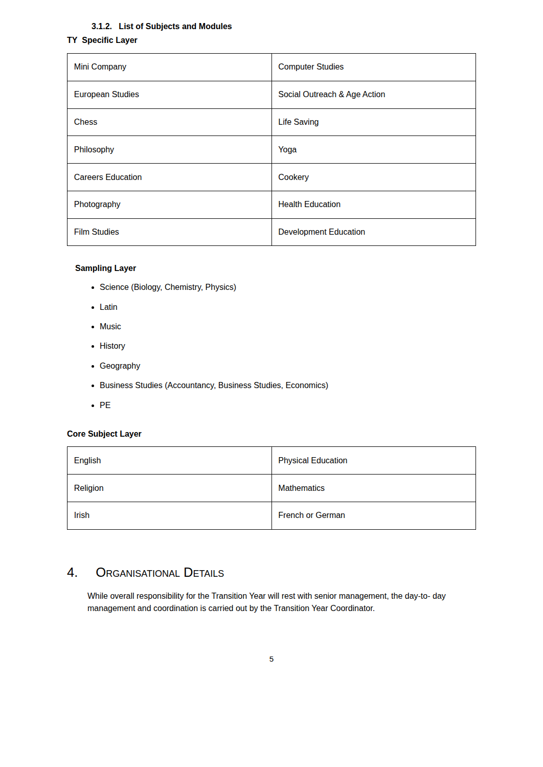3.1.2. List of Subjects and Modules
TY Specific Layer
| Mini Company | Computer Studies |
| European Studies | Social Outreach & Age Action |
| Chess | Life Saving |
| Philosophy | Yoga |
| Careers Education | Cookery |
| Photography | Health Education |
| Film Studies | Development Education |
Sampling Layer
Science (Biology, Chemistry, Physics)
Latin
Music
History
Geography
Business Studies (Accountancy, Business Studies, Economics)
PE
Core Subject Layer
| English | Physical Education |
| Religion | Mathematics |
| Irish | French or German |
4. Organisational Details
While overall responsibility for the Transition Year will rest with senior management, the day-to- day management and coordination is carried out by the Transition Year Coordinator.
5